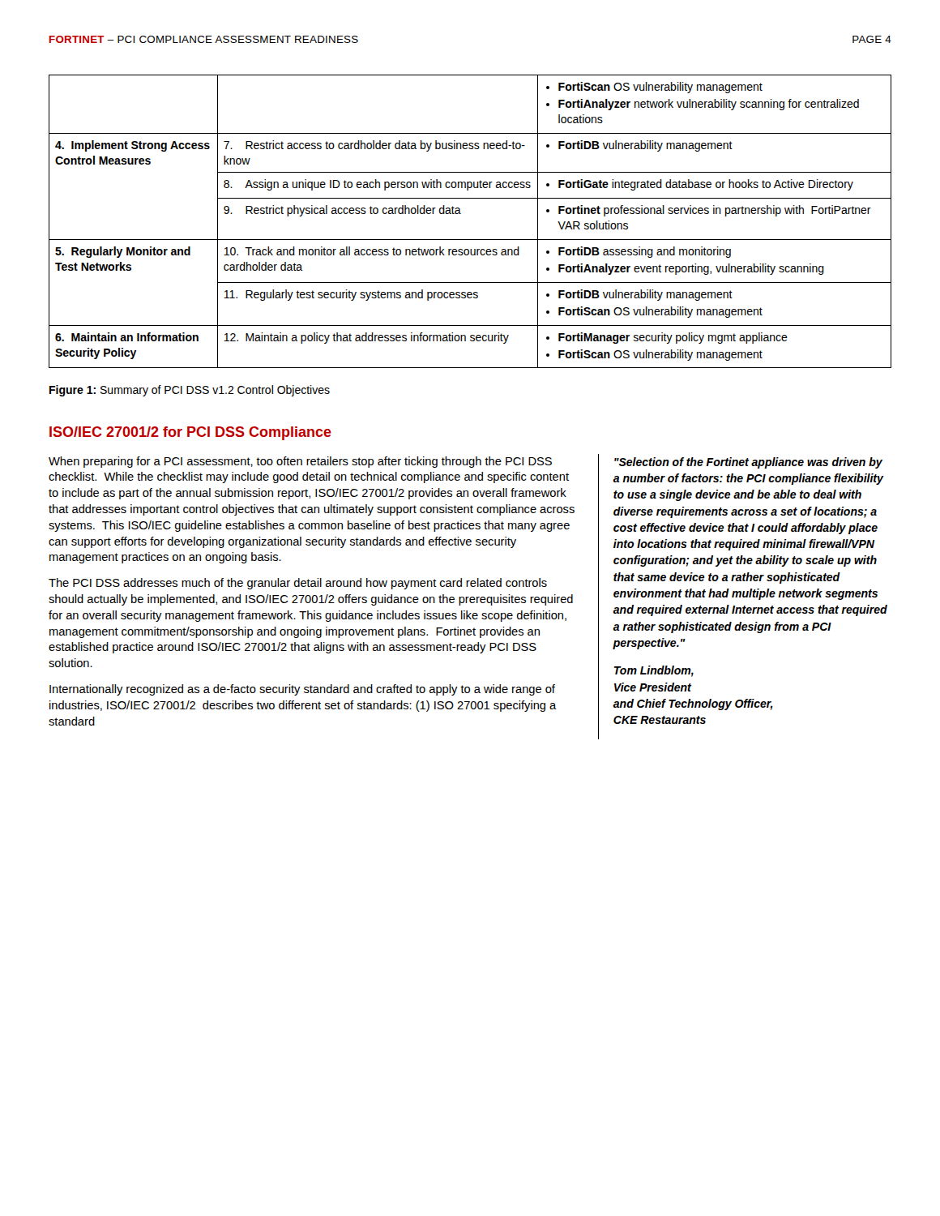FORTINET – PCI COMPLIANCE ASSESSMENT READINESS
PAGE 4
| | | FortiScan OS vulnerability management FortiAnalyzer network vulnerability scanning for centralized locations |
| 4. Implement Strong Access Control Measures | 7. Restrict access to cardholder data by business need-to-know | FortiDB vulnerability management |
| 8. Assign a unique ID to each person with computer access | FortiGate integrated database or hooks to Active Directory |
| 9. Restrict physical access to cardholder data | Fortinet professional services in partnership with FortiPartner VAR solutions |
| 5. Regularly Monitor and Test Networks | 10. Track and monitor all access to network resources and cardholder data | FortiDB assessing and monitoring FortiAnalyzer event reporting, vulnerability scanning |
| 11. Regularly test security systems and processes | FortiDB vulnerability management FortiScan OS vulnerability management |
| 6. Maintain an Information Security Policy | 12. Maintain a policy that addresses information security | FortiManager security policy mgmt appliance FortiScan OS vulnerability management |
Figure 1: Summary of PCI DSS v1.2 Control Objectives
ISO/IEC 27001/2 for PCI DSS Compliance
When preparing for a PCI assessment, too often retailers stop after ticking through the PCI DSS checklist. While the checklist may include good detail on technical compliance and specific content to include as part of the annual submission report, ISO/IEC 27001/2 provides an overall framework that addresses important control objectives that can ultimately support consistent compliance across systems. This ISO/IEC guideline establishes a common baseline of best practices that many agree can support efforts for developing organizational security standards and effective security management practices on an ongoing basis.
The PCI DSS addresses much of the granular detail around how payment card related controls should actually be implemented, and ISO/IEC 27001/2 offers guidance on the prerequisites required for an overall security management framework. This guidance includes issues like scope definition, management commitment/sponsorship and ongoing improvement plans. Fortinet provides an established practice around ISO/IEC 27001/2 that aligns with an assessment-ready PCI DSS solution.
Internationally recognized as a de-facto security standard and crafted to apply to a wide range of industries, ISO/IEC 27001/2 describes two different set of standards: (1) ISO 27001 specifying a standard
"Selection of the Fortinet appliance was driven by a number of factors: the PCI compliance flexibility to use a single device and be able to deal with diverse requirements across a set of locations; a cost effective device that I could affordably place into locations that required minimal firewall/VPN configuration; and yet the ability to scale up with that same device to a rather sophisticated environment that had multiple network segments and required external Internet access that required a rather sophisticated design from a PCI perspective."
Tom Lindblom,
Vice President
and Chief Technology Officer,
CKE Restaurants